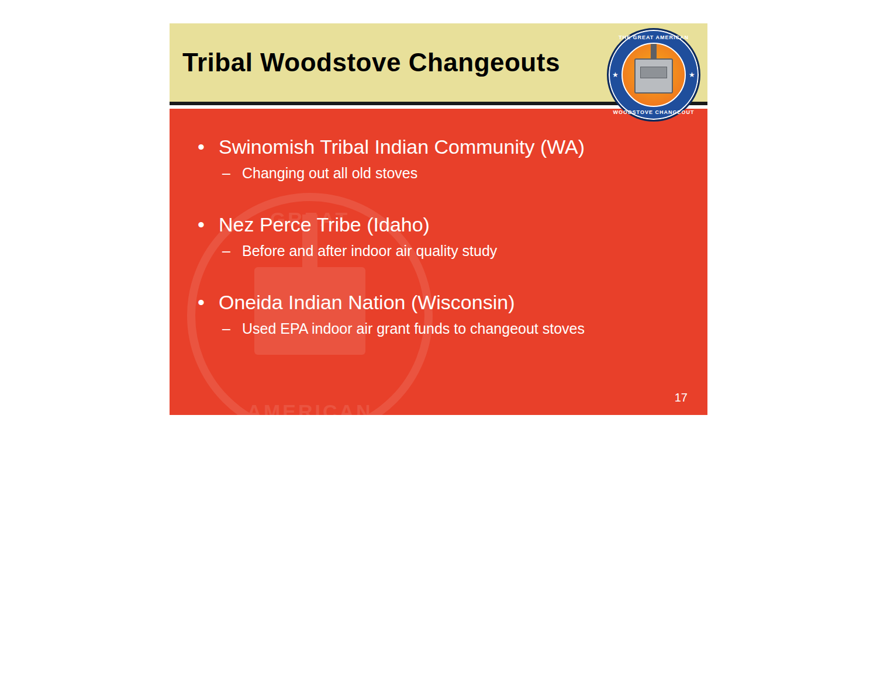Tribal Woodstove Changeouts
THE GREAT AMERICAN
WOODSTOVE CHANGEOUT
★ ★
GREAT
AMERICAN
Swinomish Tribal Indian Community (WA)
Changing out all old stoves
Nez Perce Tribe (Idaho)
Before and after indoor air quality study
Oneida Indian Nation (Wisconsin)
Used EPA indoor air grant funds to changeout stoves
17